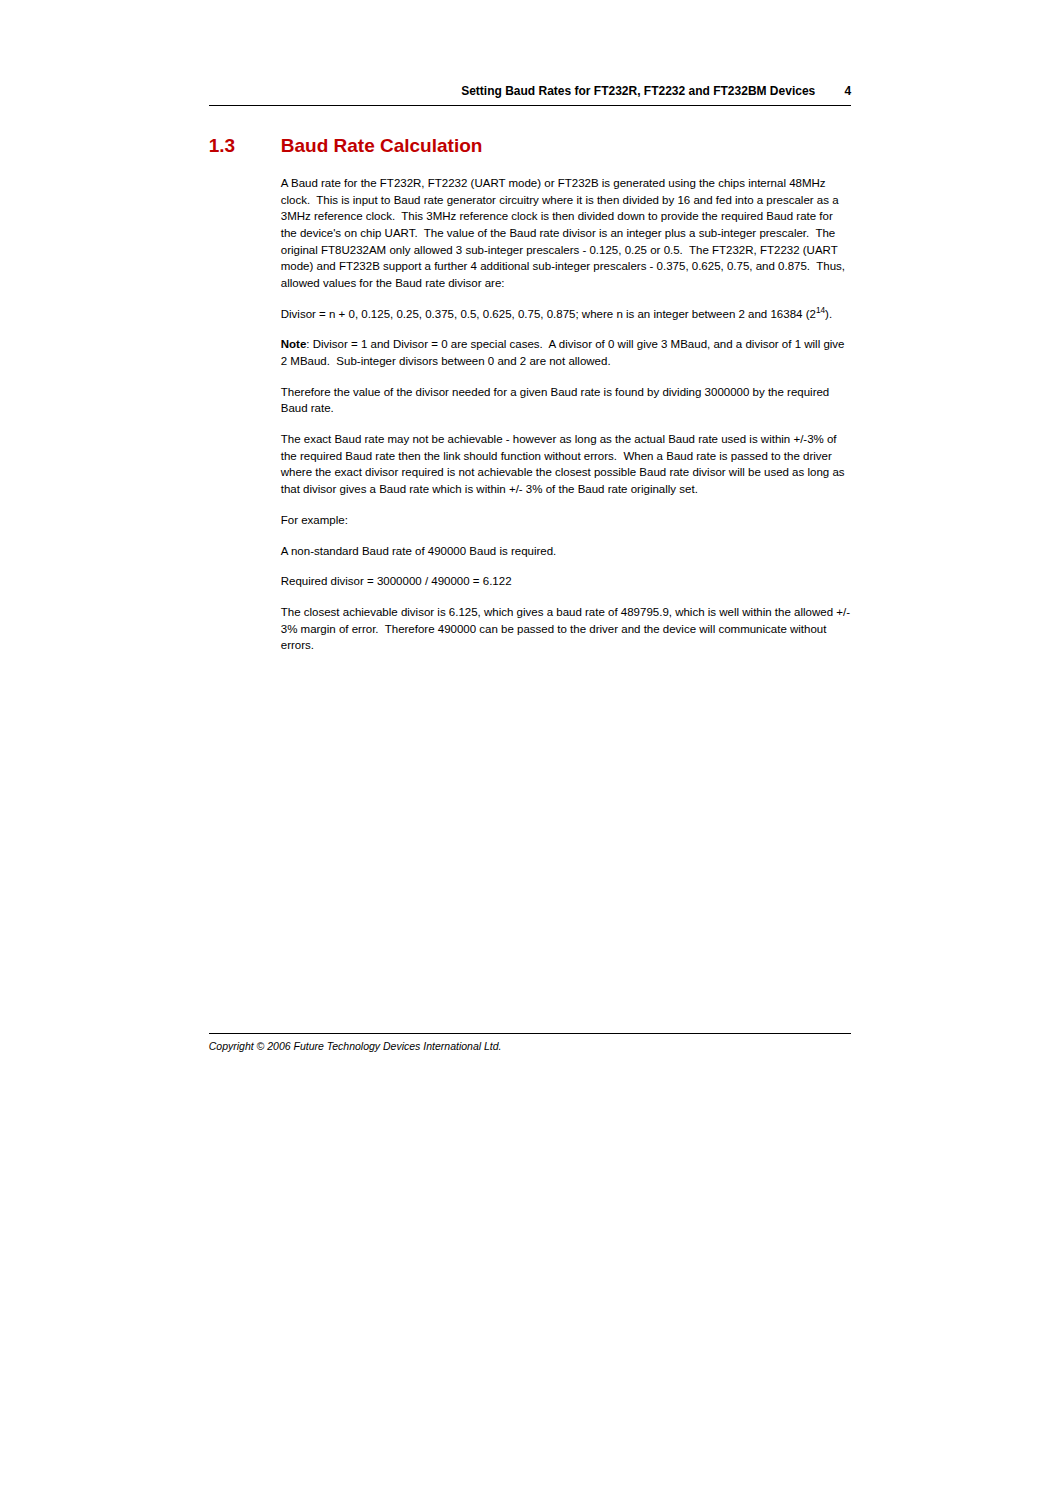Setting Baud Rates for FT232R, FT2232 and FT232BM Devices 4
1.3 Baud Rate Calculation
A Baud rate for the FT232R, FT2232 (UART mode) or FT232B is generated using the chips internal 48MHz clock. This is input to Baud rate generator circuitry where it is then divided by 16 and fed into a prescaler as a 3MHz reference clock. This 3MHz reference clock is then divided down to provide the required Baud rate for the device's on chip UART. The value of the Baud rate divisor is an integer plus a sub-integer prescaler. The original FT8U232AM only allowed 3 sub-integer prescalers - 0.125, 0.25 or 0.5. The FT232R, FT2232 (UART mode) and FT232B support a further 4 additional sub-integer prescalers - 0.375, 0.625, 0.75, and 0.875. Thus, allowed values for the Baud rate divisor are:
Divisor = n + 0, 0.125, 0.25, 0.375, 0.5, 0.625, 0.75, 0.875; where n is an integer between 2 and 16384 (214).
Note: Divisor = 1 and Divisor = 0 are special cases. A divisor of 0 will give 3 MBaud, and a divisor of 1 will give 2 MBaud. Sub-integer divisors between 0 and 2 are not allowed.
Therefore the value of the divisor needed for a given Baud rate is found by dividing 3000000 by the required Baud rate.
The exact Baud rate may not be achievable - however as long as the actual Baud rate used is within +/-3% of the required Baud rate then the link should function without errors. When a Baud rate is passed to the driver where the exact divisor required is not achievable the closest possible Baud rate divisor will be used as long as that divisor gives a Baud rate which is within +/- 3% of the Baud rate originally set.
For example:
A non-standard Baud rate of 490000 Baud is required.
Required divisor = 3000000 / 490000 = 6.122
The closest achievable divisor is 6.125, which gives a baud rate of 489795.9, which is well within the allowed +/- 3% margin of error. Therefore 490000 can be passed to the driver and the device will communicate without errors.
Copyright © 2006 Future Technology Devices International Ltd.